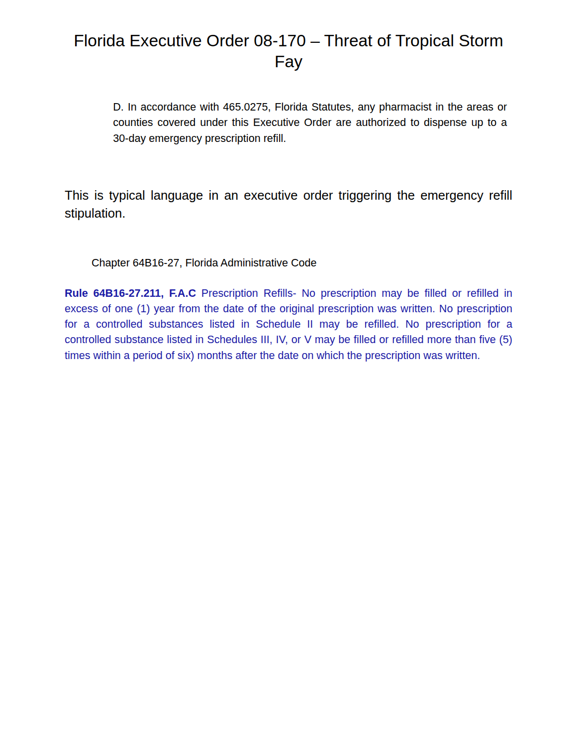Florida Executive Order 08-170 – Threat of Tropical Storm Fay
D. In accordance with 465.0275, Florida Statutes, any pharmacist in the areas or counties covered under this Executive Order are authorized to dispense up to a 30-day emergency prescription refill.
This is typical language in an executive order triggering the emergency refill stipulation.
Chapter 64B16-27, Florida Administrative Code
Rule 64B16-27.211, F.A.C Prescription Refills- No prescription may be filled or refilled in excess of one (1) year from the date of the original prescription was written. No prescription for a controlled substances listed in Schedule II may be refilled. No prescription for a controlled substance listed in Schedules III, IV, or V may be filled or refilled more than five (5) times within a period of six) months after the date on which the prescription was written.